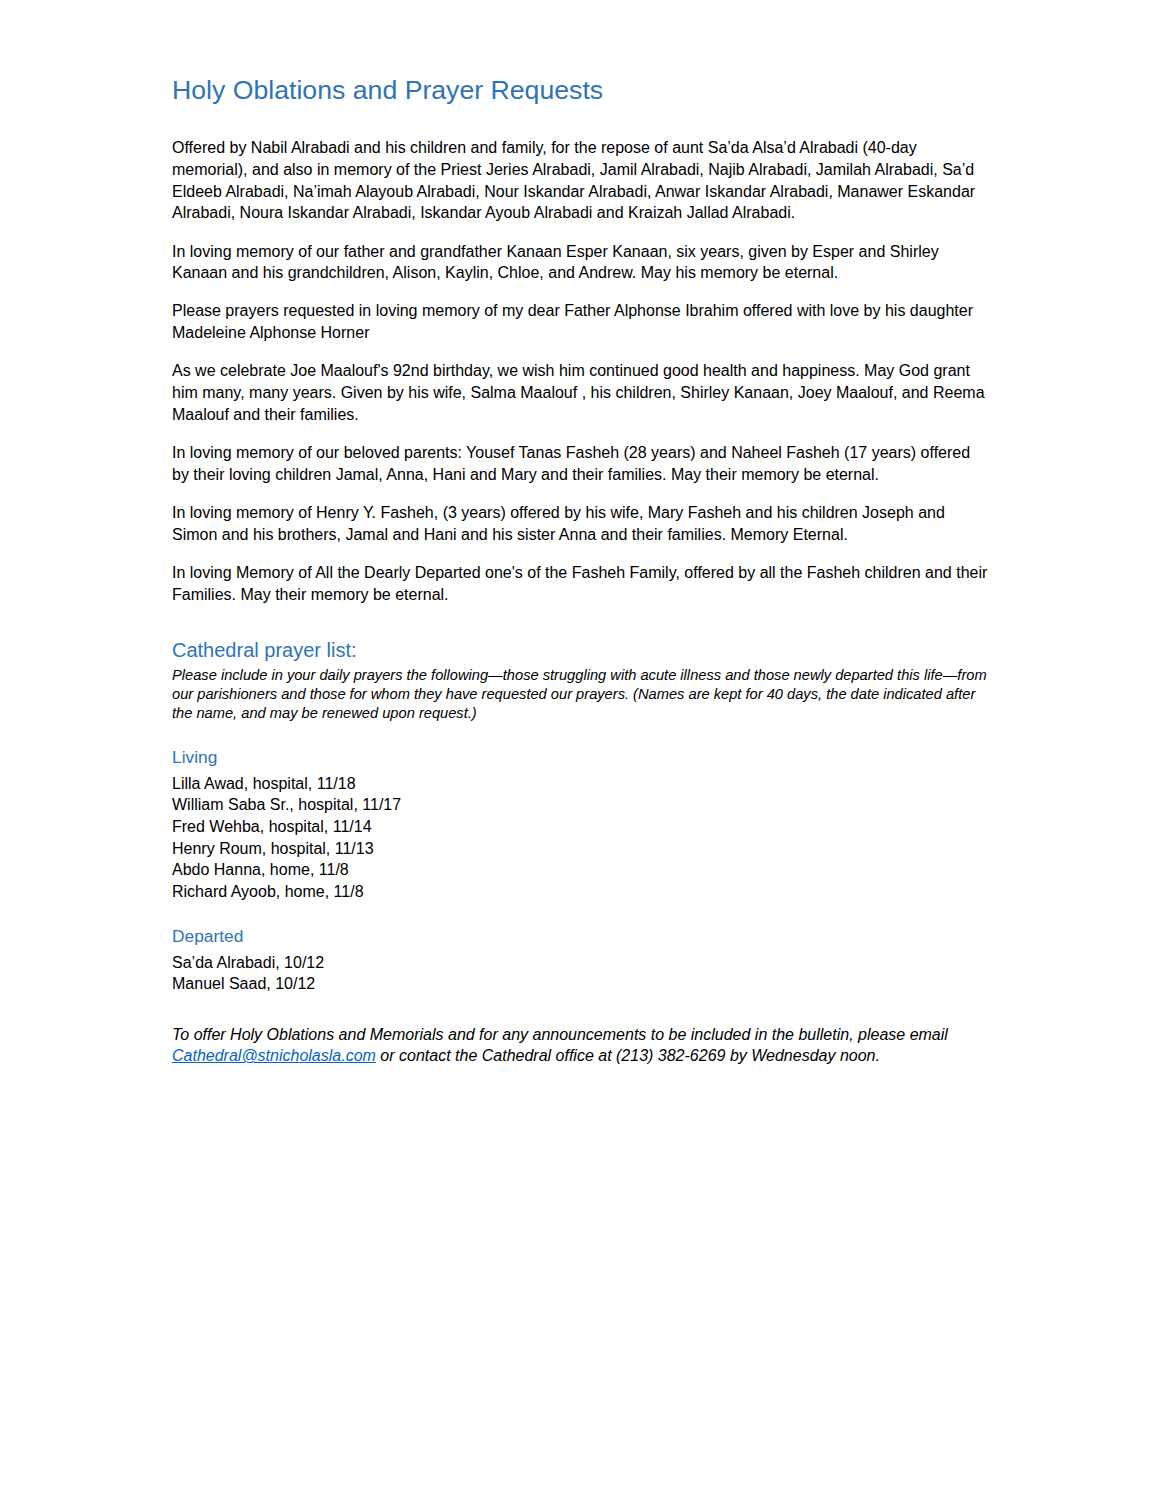Holy Oblations and Prayer Requests
Offered by Nabil Alrabadi and his children and family, for the repose of aunt Sa’da Alsa’d Alrabadi (40-day memorial), and also in memory of the Priest Jeries Alrabadi, Jamil Alrabadi, Najib Alrabadi, Jamilah Alrabadi, Sa’d Eldeeb Alrabadi, Na’imah Alayoub Alrabadi, Nour Iskandar Alrabadi, Anwar Iskandar Alrabadi, Manawer Eskandar Alrabadi, Noura Iskandar Alrabadi, Iskandar Ayoub Alrabadi and Kraizah Jallad Alrabadi.
In loving memory of our father and grandfather Kanaan Esper Kanaan, six years, given by Esper and Shirley Kanaan and his grandchildren, Alison, Kaylin, Chloe, and Andrew. May his memory be eternal.
Please prayers requested in loving memory of my dear Father Alphonse Ibrahim offered with love by his daughter Madeleine Alphonse Horner
As we celebrate Joe Maalouf's 92nd birthday, we wish him continued good health and happiness. May God grant him many, many years. Given by his wife, Salma Maalouf , his children, Shirley Kanaan, Joey Maalouf, and Reema Maalouf and their families.
In loving memory of our beloved parents: Yousef Tanas Fasheh (28 years) and Naheel Fasheh (17 years) offered by their loving children Jamal, Anna, Hani and Mary and their families. May their memory be eternal.
In loving memory of Henry Y. Fasheh, (3 years) offered by his wife, Mary Fasheh and his children Joseph and Simon and his brothers, Jamal and Hani and his sister Anna and their families. Memory Eternal.
In loving Memory of All the Dearly Departed one's of the Fasheh Family, offered by all the Fasheh children and their Families. May their memory be eternal.
Cathedral prayer list:
Please include in your daily prayers the following—those struggling with acute illness and those newly departed this life—from our parishioners and those for whom they have requested our prayers. (Names are kept for 40 days, the date indicated after the name, and may be renewed upon request.)
Living
Lilla Awad, hospital, 11/18
William Saba Sr., hospital, 11/17
Fred Wehba, hospital, 11/14
Henry Roum, hospital, 11/13
Abdo Hanna, home, 11/8
Richard Ayoob, home, 11/8
Departed
Sa’da Alrabadi, 10/12
Manuel Saad, 10/12
To offer Holy Oblations and Memorials and for any announcements to be included in the bulletin, please email Cathedral@stnicholasla.com or contact the Cathedral office at (213) 382-6269 by Wednesday noon.